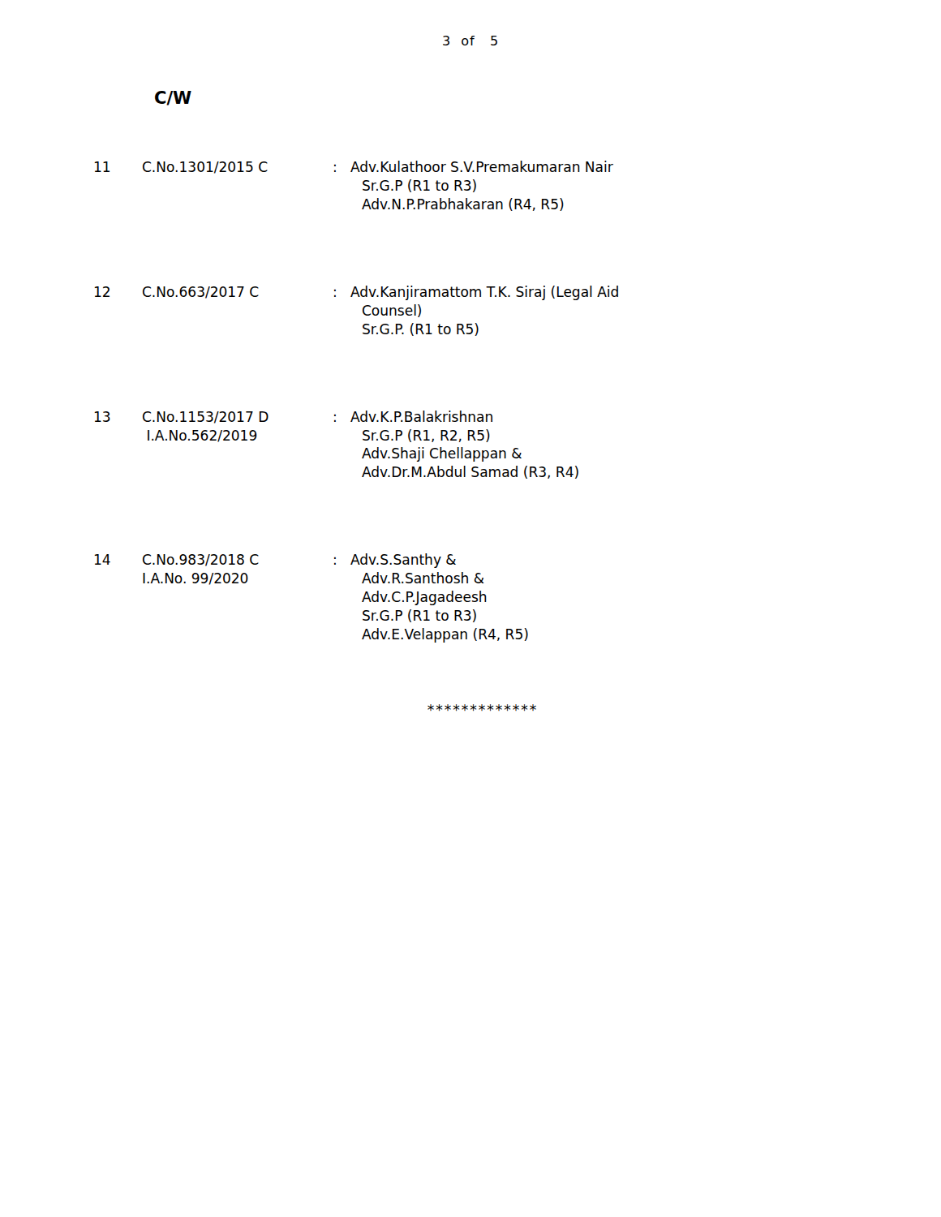3 of 5
C/W
| 11 | C.No.1301/2015 C | : | Adv.Kulathoor S.V.Premakumaran Nair Sr.G.P (R1 to R3) Adv.N.P.Prabhakaran (R4, R5) |
| 12 | C.No.663/2017 C | : | Adv.Kanjiramattom T.K. Siraj (Legal Aid Counsel) Sr.G.P. (R1 to R5) |
| 13 | C.No.1153/2017 D I.A.No.562/2019 | : | Adv.K.P.Balakrishnan Sr.G.P (R1, R2, R5) Adv.Shaji Chellappan & Adv.Dr.M.Abdul Samad (R3, R4) |
| 14 | C.No.983/2018 C I.A.No. 99/2020 | : | Adv.S.Santhy & Adv.R.Santhosh & Adv.C.P.Jagadeesh Sr.G.P (R1 to R3) Adv.E.Velappan (R4, R5) |
*************